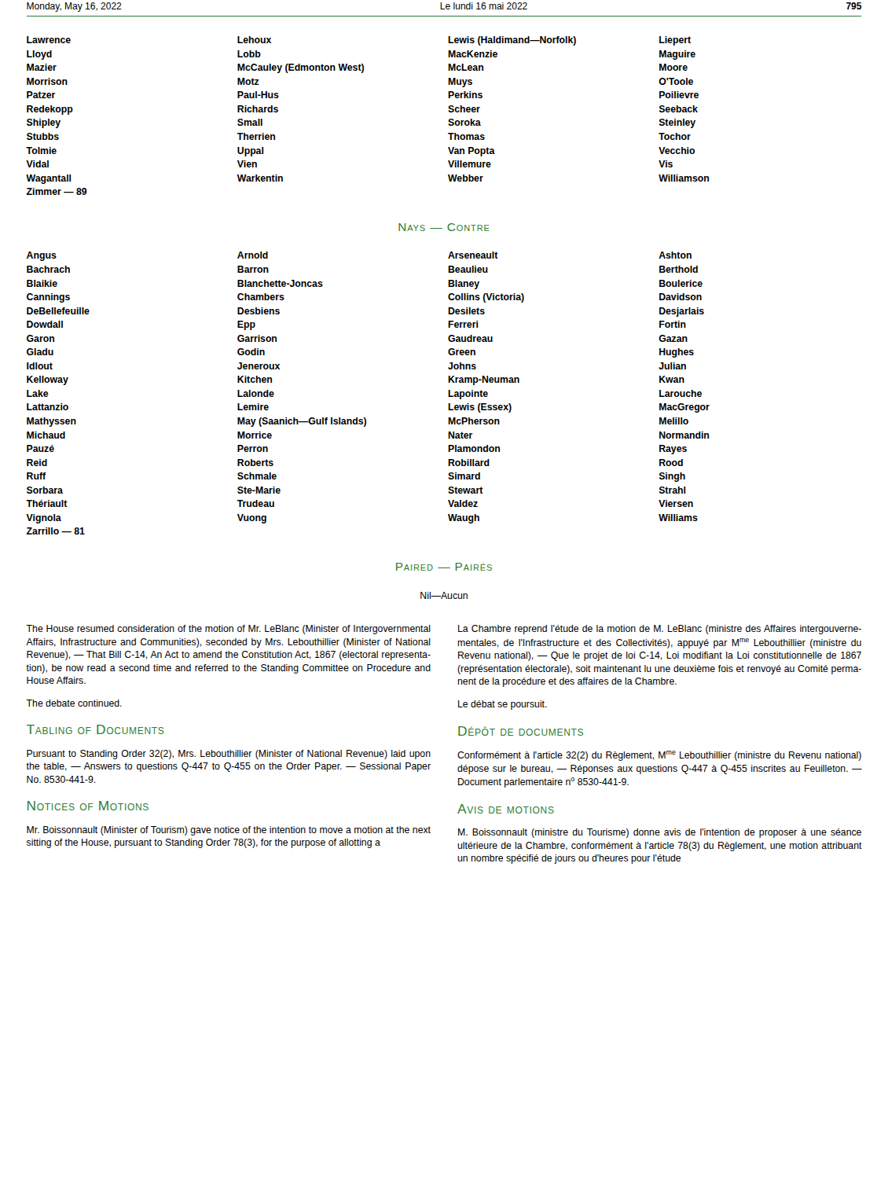Monday, May 16, 2022
Le lundi 16 mai 2022
795
Lawrence
Lehoux
Lewis (Haldimand—Norfolk)
Liepert
Lloyd
Lobb
MacKenzie
Maguire
Mazier
McCauley (Edmonton West)
McLean
Moore
Morrison
Motz
Muys
O'Toole
Patzer
Paul-Hus
Perkins
Poilievre
Redekopp
Richards
Scheer
Seeback
Shipley
Small
Soroka
Steinley
Stubbs
Therrien
Thomas
Tochor
Tolmie
Uppal
Van Popta
Vecchio
Vidal
Vien
Villemure
Vis
Wagantall
Warkentin
Webber
Williamson
Zimmer — 89
Nays — Contre
Angus
Arnold
Arseneault
Ashton
Bachrach
Barron
Beaulieu
Berthold
Blaikie
Blanchette-Joncas
Blaney
Boulerice
Cannings
Chambers
Collins (Victoria)
Davidson
DeBellefeuille
Desbiens
Desilets
Desjarlais
Dowdall
Epp
Ferreri
Fortin
Garon
Garrison
Gaudreau
Gazan
Gladu
Godin
Green
Hughes
Idlout
Jeneroux
Johns
Julian
Kelloway
Kitchen
Kramp-Neuman
Kwan
Lake
Lalonde
Lapointe
Larouche
Lattanzio
Lemire
Lewis (Essex)
MacGregor
Mathyssen
May (Saanich—Gulf Islands)
McPherson
Melillo
Michaud
Morrice
Nater
Normandin
Pauzé
Perron
Plamondon
Rayes
Reid
Roberts
Robillard
Rood
Ruff
Schmale
Simard
Singh
Sorbara
Ste-Marie
Stewart
Strahl
Thériault
Trudeau
Valdez
Viersen
Vignola
Vuong
Waugh
Williams
Zarrillo — 81
Paired — Pairés
Nil—Aucun
The House resumed consideration of the motion of Mr. LeBlanc (Minister of Intergovernmental Affairs, Infrastructure and Communities), seconded by Mrs. Lebouthillier (Minister of National Revenue), — That Bill C-14, An Act to amend the Constitution Act, 1867 (electoral representation), be now read a second time and referred to the Standing Committee on Procedure and House Affairs.
The debate continued.
Tabling of Documents
Pursuant to Standing Order 32(2), Mrs. Lebouthillier (Minister of National Revenue) laid upon the table, — Answers to questions Q-447 to Q-455 on the Order Paper. — Sessional Paper No. 8530-441-9.
Notices of Motions
Mr. Boissonnault (Minister of Tourism) gave notice of the intention to move a motion at the next sitting of the House, pursuant to Standing Order 78(3), for the purpose of allotting a
La Chambre reprend l'étude de la motion de M. LeBlanc (ministre des Affaires intergouvernementales, de l'Infrastructure et des Collectivités), appuyé par Mme Lebouthillier (ministre du Revenu national), — Que le projet de loi C-14, Loi modifiant la Loi constitutionnelle de 1867 (représentation électorale), soit maintenant lu une deuxième fois et renvoyé au Comité permanent de la procédure et des affaires de la Chambre.
Le débat se poursuit.
Dépôt de documents
Conformément à l'article 32(2) du Règlement, Mme Lebouthillier (ministre du Revenu national) dépose sur le bureau, — Réponses aux questions Q-447 à Q-455 inscrites au Feuilleton. — Document parlementaire no 8530-441-9.
Avis de motions
M. Boissonnault (ministre du Tourisme) donne avis de l'intention de proposer à une séance ultérieure de la Chambre, conformément à l'article 78(3) du Règlement, une motion attribuant un nombre spécifié de jours ou d'heures pour l'étude